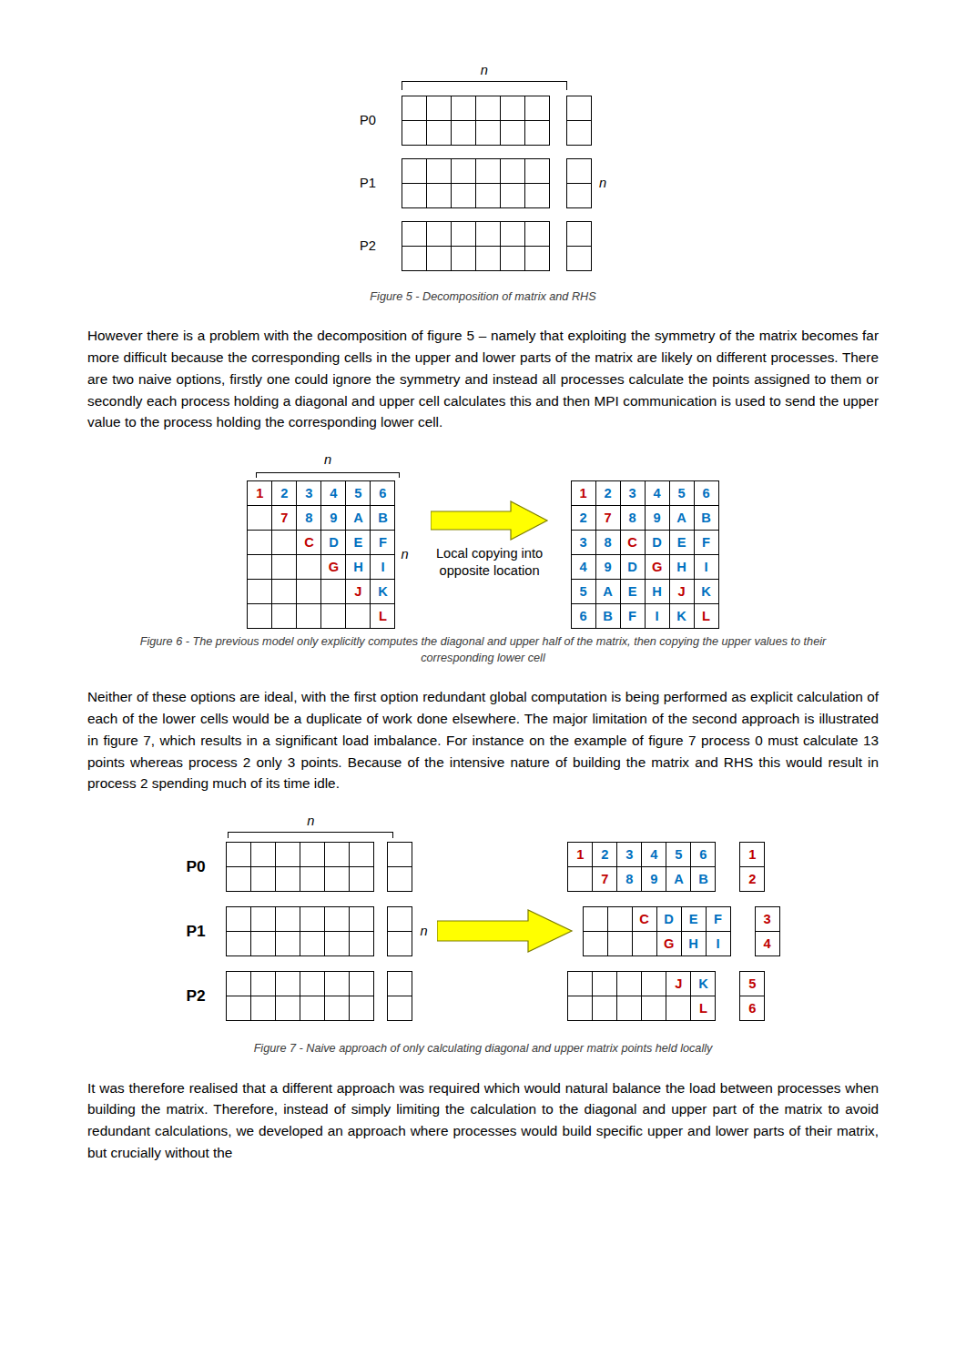n
P0
P1
n
P2
Figure 5 - Decomposition of matrix and RHS
However there is a problem with the decomposition of figure 5 – namely that exploiting the symmetry of the matrix becomes far more difficult because the corresponding cells in the upper and lower parts of the matrix are likely on different processes. There are two naive options, firstly one could ignore the symmetry and instead all processes calculate the points assigned to them or secondly each process holding a diagonal and upper cell calculates this and then MPI communication is used to send the upper value to the process holding the corresponding lower cell.
n
| 1 | 2 | 3 | 4 | 5 | 6 |
| | 7 | 8 | 9 | A | B |
| | | C | D | E | F |
| | | | G | H | I |
| | | | | J | K |
| | | | | | L |
n
Local copying into
opposite location
| 1 | 2 | 3 | 4 | 5 | 6 |
| 2 | 7 | 8 | 9 | A | B |
| 3 | 8 | C | D | E | F |
| 4 | 9 | D | G | H | I |
| 5 | A | E | H | J | K |
| 6 | B | F | I | K | L |
Figure 6 - The previous model only explicitly computes the diagonal and upper half of the matrix, then copying the upper values to their corresponding lower cell
Neither of these options are ideal, with the first option redundant global computation is being performed as explicit calculation of each of the lower cells would be a duplicate of work done elsewhere. The major limitation of the second approach is illustrated in figure 7, which results in a significant load imbalance. For instance on the example of figure 7 process 0 must calculate 13 points whereas process 2 only 3 points. Because of the intensive nature of building the matrix and RHS this would result in process 2 spending much of its time idle.
n
P0
| 1 | 2 | 3 | 4 | 5 | 6 |
| | 7 | 8 | 9 | A | B |
| 1 |
| 2 |
P1
n
| | | C | D | E | F |
| | | | G | H | I |
| 3 |
| 4 |
P2
| | | | | J | K |
| | | | | | L |
| 5 |
| 6 |
Figure 7 - Naive approach of only calculating diagonal and upper matrix points held locally
It was therefore realised that a different approach was required which would natural balance the load between processes when building the matrix. Therefore, instead of simply limiting the calculation to the diagonal and upper part of the matrix to avoid redundant calculations, we developed an approach where processes would build specific upper and lower parts of their matrix, but crucially without the